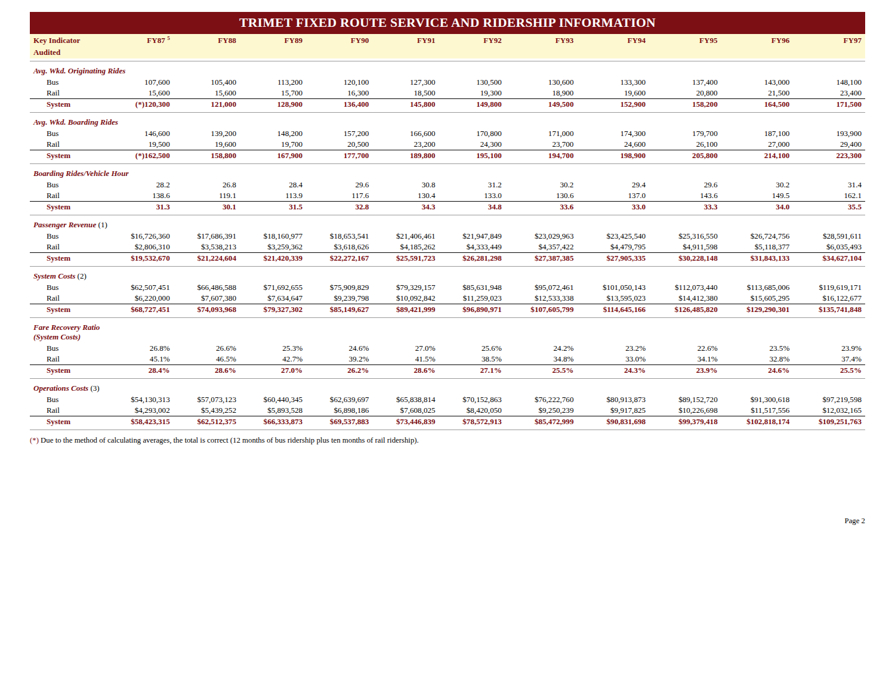TRIMET FIXED ROUTE SERVICE AND RIDERSHIP INFORMATION
| Audited |
| Key Indicator | FY87 5 | FY88 | FY89 | FY90 | FY91 | FY92 | FY93 | FY94 | FY95 | FY96 | FY97 |
| Avg. Wkd. Originating Rides |
| Bus | 107,600 | 105,400 | 113,200 | 120,100 | 127,300 | 130,500 | 130,600 | 133,300 | 137,400 | 143,000 | 148,100 |
| Rail | 15,600 | 15,600 | 15,700 | 16,300 | 18,500 | 19,300 | 18,900 | 19,600 | 20,800 | 21,500 | 23,400 |
| System | (*)120,300 | 121,000 | 128,900 | 136,400 | 145,800 | 149,800 | 149,500 | 152,900 | 158,200 | 164,500 | 171,500 |
| Avg. Wkd. Boarding Rides |
| Bus | 146,600 | 139,200 | 148,200 | 157,200 | 166,600 | 170,800 | 171,000 | 174,300 | 179,700 | 187,100 | 193,900 |
| Rail | 19,500 | 19,600 | 19,700 | 20,500 | 23,200 | 24,300 | 23,700 | 24,600 | 26,100 | 27,000 | 29,400 |
| System | (*)162,500 | 158,800 | 167,900 | 177,700 | 189,800 | 195,100 | 194,700 | 198,900 | 205,800 | 214,100 | 223,300 |
| Boarding Rides/Vehicle Hour |
| Bus | 28.2 | 26.8 | 28.4 | 29.6 | 30.8 | 31.2 | 30.2 | 29.4 | 29.6 | 30.2 | 31.4 |
| Rail | 138.6 | 119.1 | 113.9 | 117.6 | 130.4 | 133.0 | 130.6 | 137.0 | 143.6 | 149.5 | 162.1 |
| System | 31.3 | 30.1 | 31.5 | 32.8 | 34.3 | 34.8 | 33.6 | 33.0 | 33.3 | 34.0 | 35.5 |
| Passenger Revenue (1) |
| Bus | $16,726,360 | $17,686,391 | $18,160,977 | $18,653,541 | $21,406,461 | $21,947,849 | $23,029,963 | $23,425,540 | $25,316,550 | $26,724,756 | $28,591,611 |
| Rail | $2,806,310 | $3,538,213 | $3,259,362 | $3,618,626 | $4,185,262 | $4,333,449 | $4,357,422 | $4,479,795 | $4,911,598 | $5,118,377 | $6,035,493 |
| System | $19,532,670 | $21,224,604 | $21,420,339 | $22,272,167 | $25,591,723 | $26,281,298 | $27,387,385 | $27,905,335 | $30,228,148 | $31,843,133 | $34,627,104 |
| System Costs (2) |
| Bus | $62,507,451 | $66,486,588 | $71,692,655 | $75,909,829 | $79,329,157 | $85,631,948 | $95,072,461 | $101,050,143 | $112,073,440 | $113,685,006 | $119,619,171 |
| Rail | $6,220,000 | $7,607,380 | $7,634,647 | $9,239,798 | $10,092,842 | $11,259,023 | $12,533,338 | $13,595,023 | $14,412,380 | $15,605,295 | $16,122,677 |
| System | $68,727,451 | $74,093,968 | $79,327,302 | $85,149,627 | $89,421,999 | $96,890,971 | $107,605,799 | $114,645,166 | $126,485,820 | $129,290,301 | $135,741,848 |
| Fare Recovery Ratio (System Costs) |
| Bus | 26.8% | 26.6% | 25.3% | 24.6% | 27.0% | 25.6% | 24.2% | 23.2% | 22.6% | 23.5% | 23.9% |
| Rail | 45.1% | 46.5% | 42.7% | 39.2% | 41.5% | 38.5% | 34.8% | 33.0% | 34.1% | 32.8% | 37.4% |
| System | 28.4% | 28.6% | 27.0% | 26.2% | 28.6% | 27.1% | 25.5% | 24.3% | 23.9% | 24.6% | 25.5% |
| Operations Costs (3) |
| Bus | $54,130,313 | $57,073,123 | $60,440,345 | $62,639,697 | $65,838,814 | $70,152,863 | $76,222,760 | $80,913,873 | $89,152,720 | $91,300,618 | $97,219,598 |
| Rail | $4,293,002 | $5,439,252 | $5,893,528 | $6,898,186 | $7,608,025 | $8,420,050 | $9,250,239 | $9,917,825 | $10,226,698 | $11,517,556 | $12,032,165 |
| System | $58,423,315 | $62,512,375 | $66,333,873 | $69,537,883 | $73,446,839 | $78,572,913 | $85,472,999 | $90,831,698 | $99,379,418 | $102,818,174 | $109,251,763 |
(*) Due to the method of calculating averages, the total is correct (12 months of bus ridership plus ten months of rail ridership).
Page 2